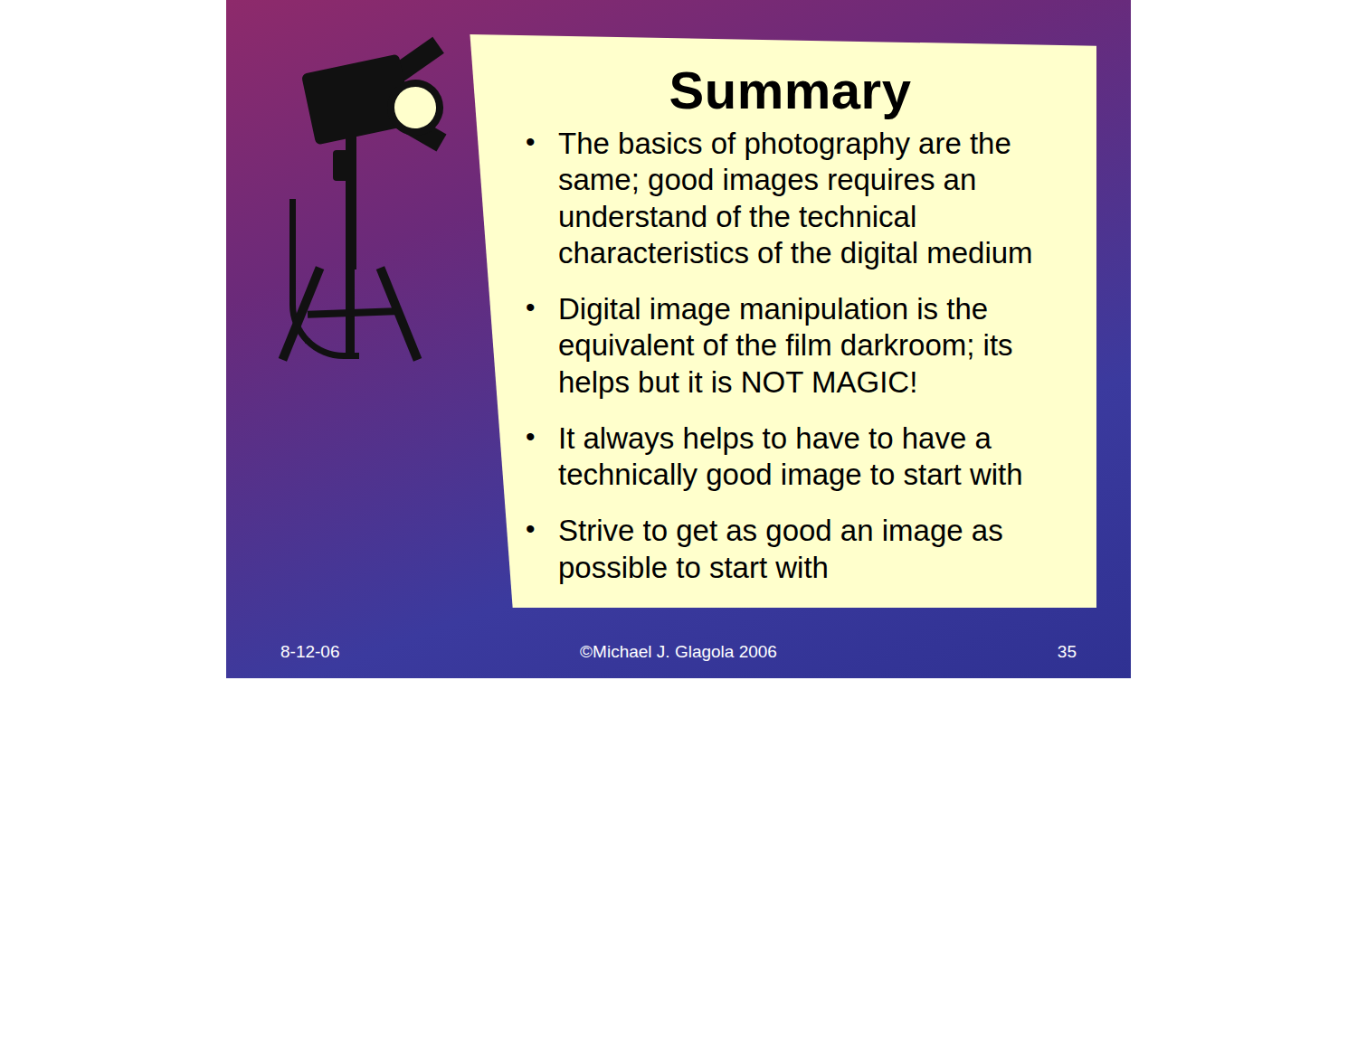Summary
The basics of photography are the same; good images requires an understand of the technical characteristics of the digital medium
Digital image manipulation is the equivalent of the film darkroom; its helps but it is NOT MAGIC!
It always helps to have to have a technically good image to start with
Strive to get as good an image as possible to start with
8-12-06
©Michael J. Glagola 2006
35